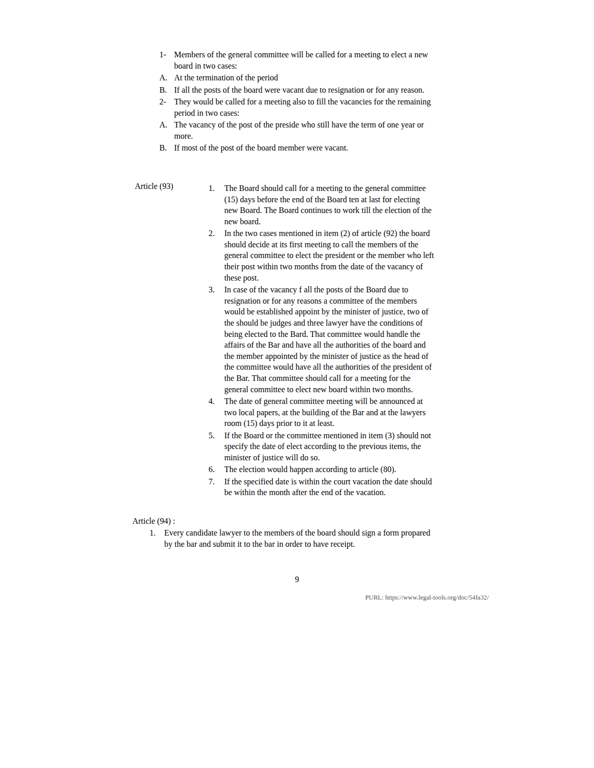1-
Members of the general committee will be called for a meeting to elect a new board in two cases:
A.
At the termination of the period
B.
If all the posts of the board were vacant due to resignation or for any reason.
2-
They would be called for a meeting also to fill the vacancies for the remaining period in two cases:
A.
The vacancy of the post of the preside who still have the term of one year or more.
B.
If most of the post of the board member were vacant.
Article (93)
1.
The Board should call for a meeting to the general committee (15) days before the end of the Board ten at last for electing new Board. The Board continues to work till the election of the new board.
2.
In the two cases mentioned in item (2) of article (92) the board should decide at its first meeting to call the members of the general committee to elect the president or the member who left their post within two months from the date of the vacancy of these post.
3.
In case of the vacancy f all the posts of the Board due to resignation or for any reasons a committee of the members would be established appoint by the minister of justice, two of the should be judges and three lawyer have the conditions of being elected to the Bard. That committee would handle the affairs of the Bar and have all the authorities of the board and the member appointed by the minister of justice as the head of the committee would have all the authorities of the president of the Bar. That committee should call for a meeting for the general committee to elect new board within two months.
4.
The date of general committee meeting will be announced at two local papers, at the building of the Bar and at the lawyers room (15) days prior to it at least.
5.
If the Board or the committee mentioned in item (3) should not specify the date of elect according to the previous items, the minister of justice will do so.
6.
The election would happen according to article (80).
7.
If the specified date is within the court vacation the date should be within the month after the end of the vacation.
Article (94) :
1.
Every candidate lawyer to the members of the board should sign a form propared by the bar and submit it to the bar in order to have receipt.
9
PURL: https://www.legal-tools.org/doc/54fa32/